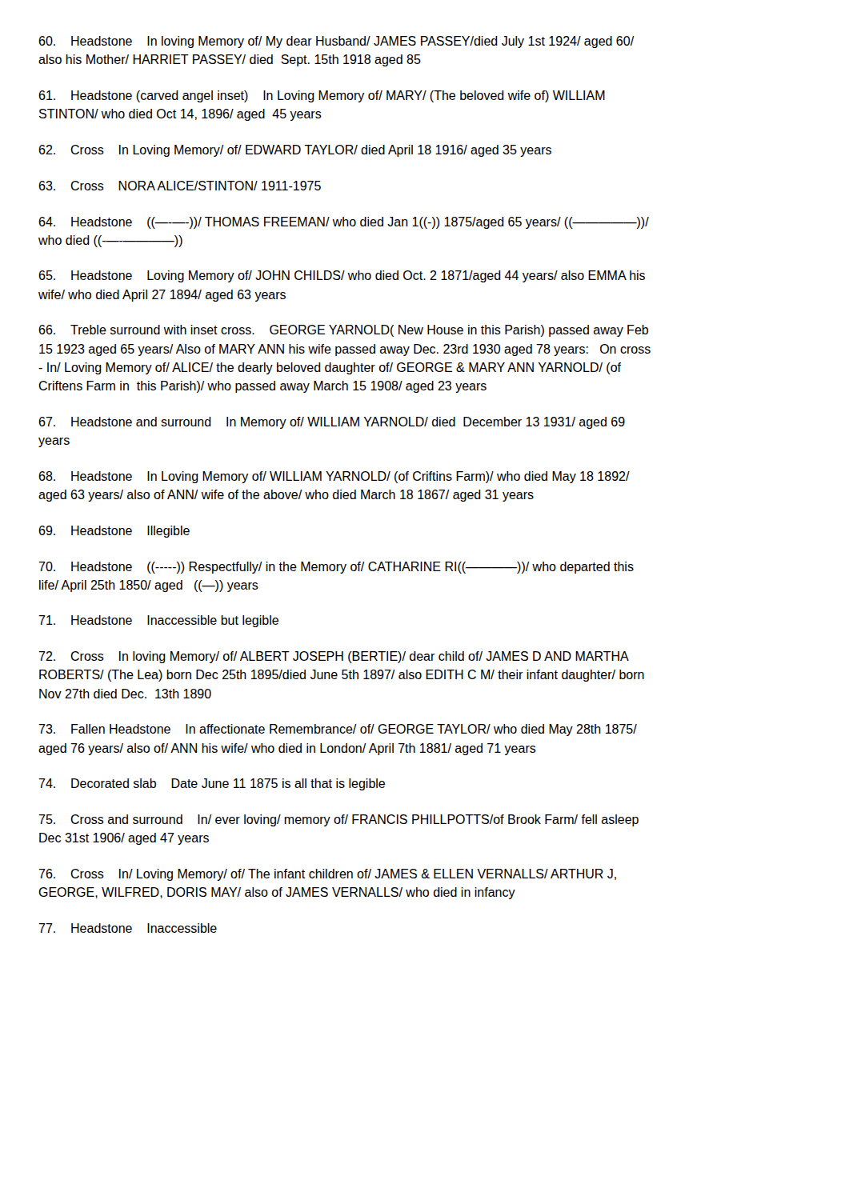60. Headstone In loving Memory of/ My dear Husband/ JAMES PASSEY/died July 1st 1924/ aged 60/ also his Mother/ HARRIET PASSEY/ died Sept. 15th 1918 aged 85
61. Headstone (carved angel inset) In Loving Memory of/ MARY/ (The beloved wife of) WILLIAM STINTON/ who died Oct 14, 1896/ aged 45 years
62. Cross In Loving Memory/ of/ EDWARD TAYLOR/ died April 18 1916/ aged 35 years
63. Cross NORA ALICE/STINTON/ 1911-1975
64. Headstone((—-—-))/ THOMAS FREEMAN/ who died Jan 1((-)) 1875/aged 65 years/ ((—————))/ who died ((-—-————))
65. Headstone Loving Memory of/ JOHN CHILDS/ who died Oct. 2 1871/aged 44 years/ also EMMA his wife/ who died April 27 1894/ aged 63 years
66. Treble surround with inset cross. GEORGE YARNOLD( New House in this Parish) passed away Feb 15 1923 aged 65 years/ Also of MARY ANN his wife passed away Dec. 23rd 1930 aged 78 years: On cross - In/ Loving Memory of/ ALICE/ the dearly beloved daughter of/ GEORGE & MARY ANN YARNOLD/ (of Criftens Farm in this Parish)/ who passed away March 15 1908/ aged 23 years
67. Headstone and surround In Memory of/ WILLIAM YARNOLD/ died December 13 1931/ aged 69 years
68. Headstone In Loving Memory of/ WILLIAM YARNOLD/ (of Criftins Farm)/ who died May 18 1892/ aged 63 years/ also of ANN/ wife of the above/ who died March 18 1867/ aged 31 years
69. Headstone Illegible
70. Headstone((-----)) Respectfully/ in the Memory of/ CATHARINE RI((————))/ who departed this life/ April 25th 1850/ aged ((—)) years
71. Headstone Inaccessible but legible
72. Cross In loving Memory/ of/ ALBERT JOSEPH (BERTIE)/ dear child of/ JAMES D AND MARTHA ROBERTS/ (The Lea) born Dec 25th 1895/died June 5th 1897/ also EDITH C M/ their infant daughter/ born Nov 27th died Dec. 13th 1890
73. Fallen Headstone In affectionate Remembrance/ of/ GEORGE TAYLOR/ who died May 28th 1875/ aged 76 years/ also of/ ANN his wife/ who died in London/ April 7th 1881/ aged 71 years
74. Decorated slab Date June 11 1875 is all that is legible
75. Cross and surround In/ ever loving/ memory of/ FRANCIS PHILLPOTTS/of Brook Farm/ fell asleep Dec 31st 1906/ aged 47 years
76. Cross In/ Loving Memory/ of/ The infant children of/ JAMES & ELLEN VERNALLS/ ARTHUR J, GEORGE, WILFRED, DORIS MAY/ also of JAMES VERNALLS/ who died in infancy
77. Headstone Inaccessible